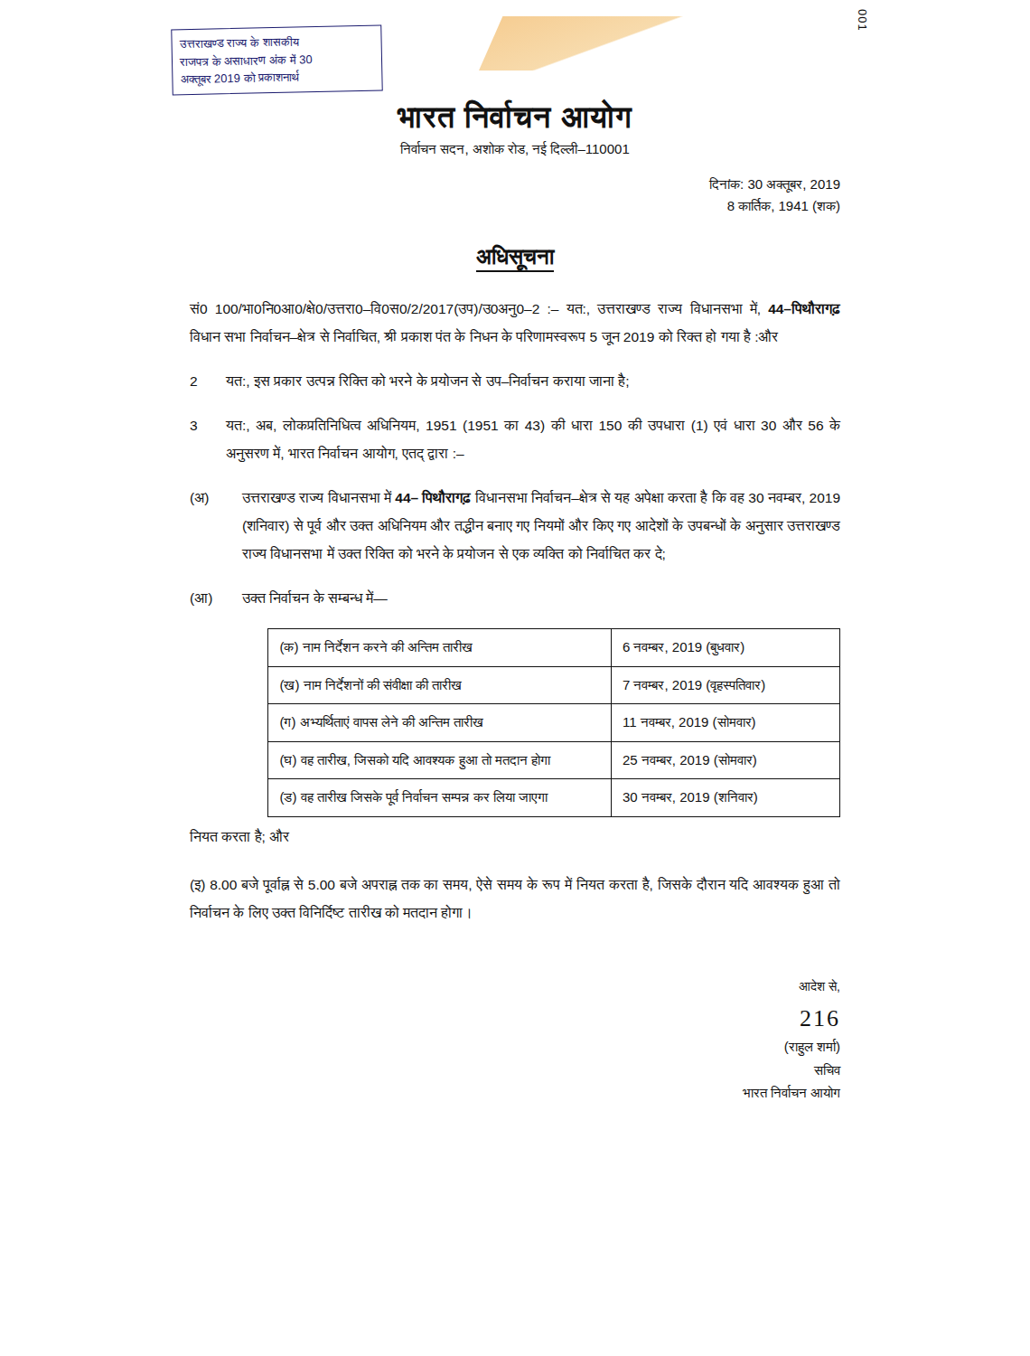001
उत्तराखण्ड राज्य के शासकीय
राजपत्र के असाधारण अंक में 30
अक्तूबर 2019 को प्रकाशनार्थ
भारत निर्वाचन आयोग
निर्वाचन सदन, अशोक रोड, नई दिल्ली–110001
दिनांक: 30 अक्तूबर, 2019
8 कार्तिक, 1941 (शक)
अधिसूचना
सं0 100/भा0नि0आ0/क्षे0/उत्तरा0–वि0स0/2/2017(उप)/उ0अनु0–2 :– यत:, उत्तराखण्ड राज्य विधानसभा में, 44–पिथौरागढ़ विधान सभा निर्वाचन–क्षेत्र से निर्वाचित, श्री प्रकाश पंत के निधन के परिणामस्वरूप 5 जून 2019 को रिक्त हो गया है :और
2
यत:, इस प्रकार उत्पन्न रिक्ति को भरने के प्रयोजन से उप–निर्वाचन कराया जाना है;
3
यत:, अब, लोकप्रतिनिधित्व अधिनियम, 1951 (1951 का 43) की धारा 150 की उपधारा (1) एवं धारा 30 और 56 के अनुसरण में, भारत निर्वाचन आयोग, एतद् द्वारा :–
(अ)
उत्तराखण्ड राज्य विधानसभा में 44– पिथौरागढ़ विधानसभा निर्वाचन–क्षेत्र से यह अपेक्षा करता है कि वह 30 नवम्बर, 2019 (शनिवार) से पूर्व और उक्त अधिनियम और तद्धीन बनाए गए नियमों और किए गए आदेशों के उपबन्धों के अनुसार उत्तराखण्ड राज्य विधानसभा में उक्त रिक्ति को भरने के प्रयोजन से एक व्यक्ति को निर्वाचित कर दे;
(आ)
उक्त निर्वाचन के सम्बन्ध में—
| (क) नाम निर्देशन करने की अन्तिम तारीख | 6 नवम्बर, 2019 (बुधवार) |
| (ख) नाम निर्देशनों की संवीक्षा की तारीख | 7 नवम्बर, 2019 (वृहस्पतिवार) |
| (ग) अभ्यर्थिताएं वापस लेने की अन्तिम तारीख | 11 नवम्बर, 2019 (सोमवार) |
| (घ) वह तारीख, जिसको यदि आवश्यक हुआ तो मतदान होगा | 25 नवम्बर, 2019 (सोमवार) |
| (ड) वह तारीख जिसके पूर्व निर्वाचन सम्पन्न कर लिया जाएगा | 30 नवम्बर, 2019 (शनिवार) |
नियत करता है; और
(इ) 8.00 बजे पूर्वाह्न से 5.00 बजे अपराह्न तक का समय, ऐसे समय के रूप में नियत करता है, जिसके दौरान यदि आवश्यक हुआ तो निर्वाचन के लिए उक्त विनिर्दिष्ट तारीख को मतदान होगा।
आदेश से,
216
(राहुल शर्मा)
सचिव
भारत निर्वाचन आयोग